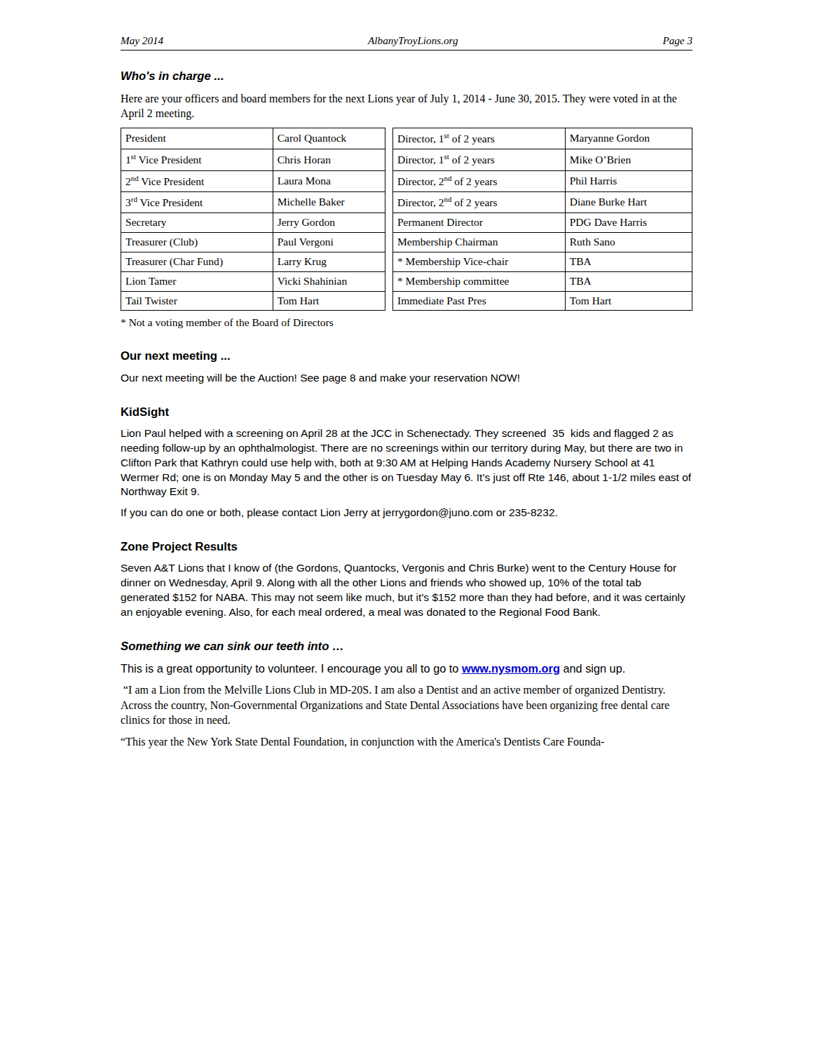May 2014 AlbanyTroyLions.org Page 3
Who's in charge ...
Here are your officers and board members for the next Lions year of July 1, 2014 - June 30, 2015. They were voted in at the April 2 meeting.
| President | Carol Quantock | | Director, 1 st of 2 years | Maryanne Gordon |
| 1 st Vice President | Chris Horan | | Director, 1 st of 2 years | Mike O’Brien |
| 2 nd Vice President | Laura Mona | | Director, 2 nd of 2 years | Phil Harris |
| 3 rd Vice President | Michelle Baker | | Director, 2 nd of 2 years | Diane Burke Hart |
| Secretary | Jerry Gordon | | Permanent Director | PDG Dave Harris |
| Treasurer (Club) | Paul Vergoni | | Membership Chairman | Ruth Sano |
| Treasurer (Char Fund) | Larry Krug | | * Membership Vice-chair | TBA |
| Lion Tamer | Vicki Shahinian | | * Membership committee | TBA |
| Tail Twister | Tom Hart | | Immediate Past Pres | Tom Hart |
* Not a voting member of the Board of Directors
Our next meeting ...
Our next meeting will be the Auction! See page 8 and make your reservation NOW!
KidSight
Lion Paul helped with a screening on April 28 at the JCC in Schenectady. They screened 35 kids and flagged 2 as needing follow-up by an ophthalmologist. There are no screenings within our territory during May, but there are two in Clifton Park that Kathryn could use help with, both at 9:30 AM at Helping Hands Academy Nursery School at 41 Wermer Rd; one is on Monday May 5 and the other is on Tuesday May 6. It’s just off Rte 146, about 1-1/2 miles east of Northway Exit 9.
If you can do one or both, please contact Lion Jerry at jerrygordon@juno.com or 235-8232.
Zone Project Results
Seven A&T Lions that I know of (the Gordons, Quantocks, Vergonis and Chris Burke) went to the Century House for dinner on Wednesday, April 9. Along with all the other Lions and friends who showed up, 10% of the total tab generated $152 for NABA. This may not seem like much, but it’s $152 more than they had before, and it was certainly an enjoyable evening. Also, for each meal ordered, a meal was donated to the Regional Food Bank.
Something we can sink our teeth into …
This is a great opportunity to volunteer. I encourage you all to go to www.nysmom.org and sign up.
“I am a Lion from the Melville Lions Club in MD-20S. I am also a Dentist and an active member of organized Dentistry. Across the country, Non-Governmental Organizations and State Dental Associations have been organizing free dental care clinics for those in need.
“This year the New York State Dental Foundation, in conjunction with the America's Dentists Care Founda-